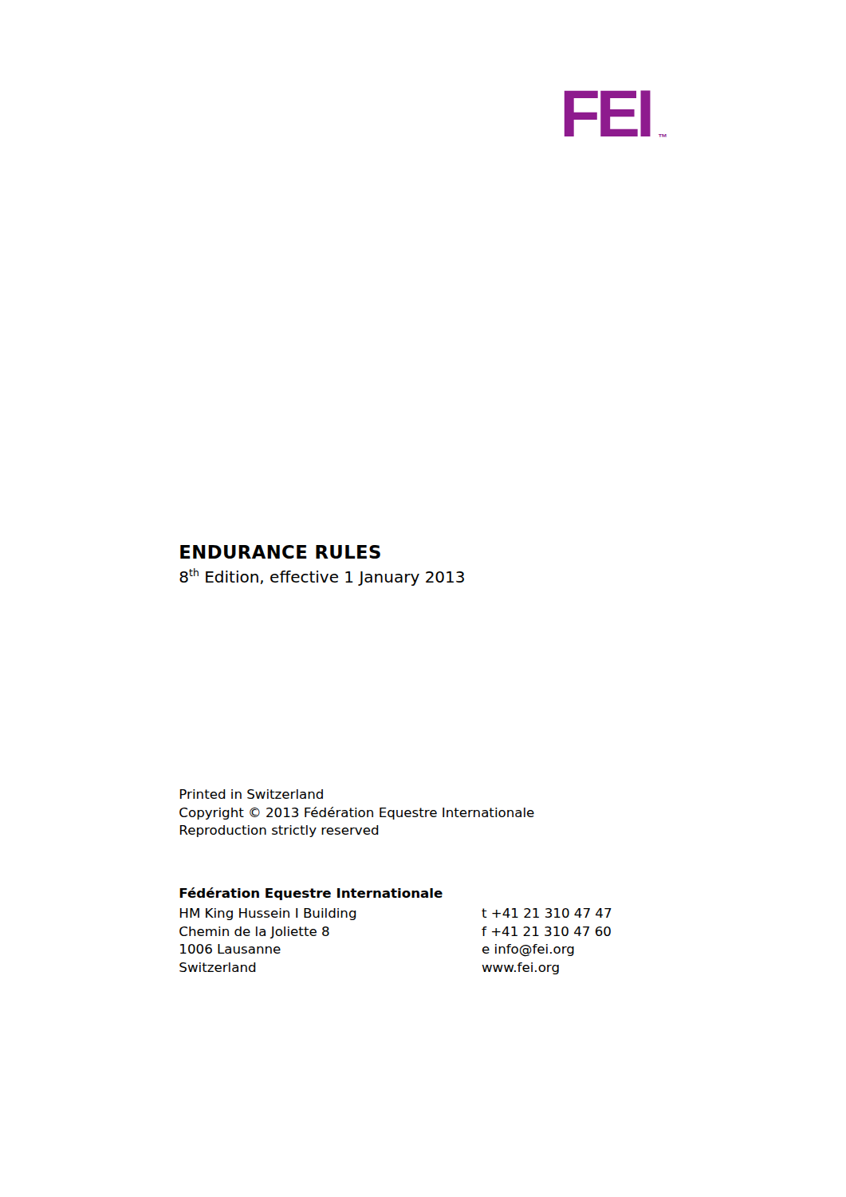FEI™
ENDURANCE RULES
8th Edition, effective 1 January 2013
Printed in Switzerland
Copyright © 2013 Fédération Equestre Internationale
Reproduction strictly reserved
Fédération Equestre Internationale
| HM King Hussein I Building | t +41 21 310 47 47 |
| Chemin de la Joliette 8 | f +41 21 310 47 60 |
| 1006 Lausanne | e info@fei.org |
| Switzerland | www.fei.org |